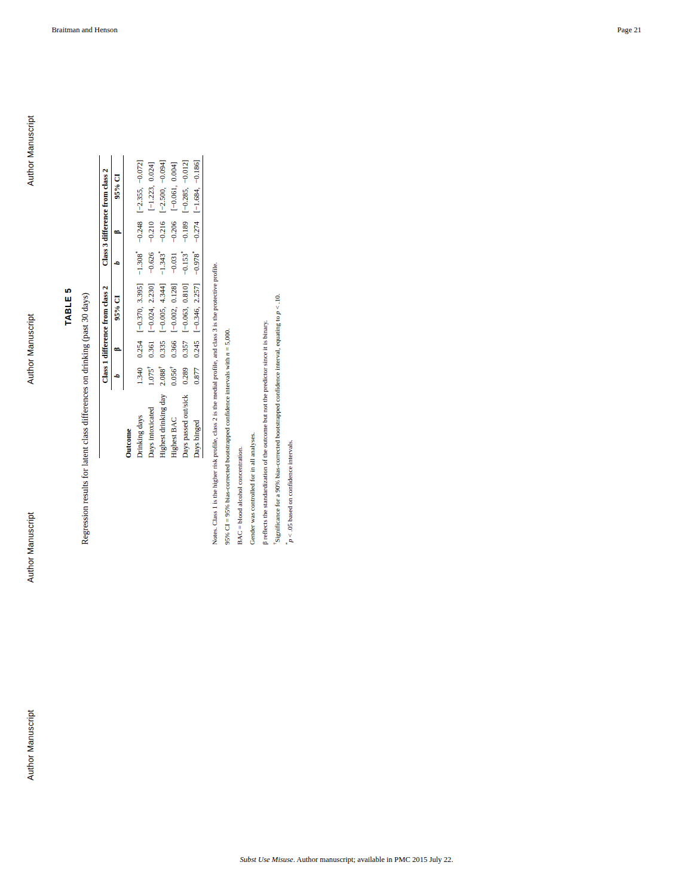Braitman and Henson Page 21
Author Manuscript Author Manuscript Author Manuscript Author Manuscript
TABLE 5
Regression results for latent class differences on drinking (past 30 days)
| | Class 1 difference from class 2 | Class 3 difference from class 2 |
| --- | --- | --- |
| b | β | 95% CI | b | β | 95% CI |
| Outcome | | | | | | |
| Drinking days | 1.340 | 0.254 | [−0.370, 3.395] | −1.308 * | −0.248 | [−2.355, −0.072] |
| Days intoxicated | 1.075 † | 0.361 | [−0.024, 2.230] | −0.626 | −0.210 | [−1.223, 0.024] |
| Highest drinking day | 2.088 † | 0.335 | [−0.005, 4.344] | −1.343 * | −0.216 | [−2.500, −0.094] |
| Highest BAC | 0.056 † | 0.366 | [−0.002, 0.128] | −0.031 | −0.206 | [−0.061, 0.004] |
| Days passed out/sick | 0.289 | 0.357 | [−0.063, 0.810] | −0.153 * | −0.189 | [−0.285, −0.012] |
| Days binged | 0.877 | 0.245 | [−0.346, 2.257] | −0.978 * | −0.274 | [−1.684, −0.186] |
Notes. Class 1 is the higher risk profile, class 2 is the medial profile, and class 3 is the protective profile.
95% CI = 95% bias-corrected bootstrapped confidence intervals with n = 5,000.
BAC = blood alcohol concentration.
Gender was controlled for in all analyses.
β reflects the standardization of the outcome but not the predictor since it is binary.
†Significance for a 90% bias-corrected bootstrapped confidence interval, equating to p < .10.
*p < .05 based on confidence intervals.
Subst Use Misuse. Author manuscript; available in PMC 2015 July 22.